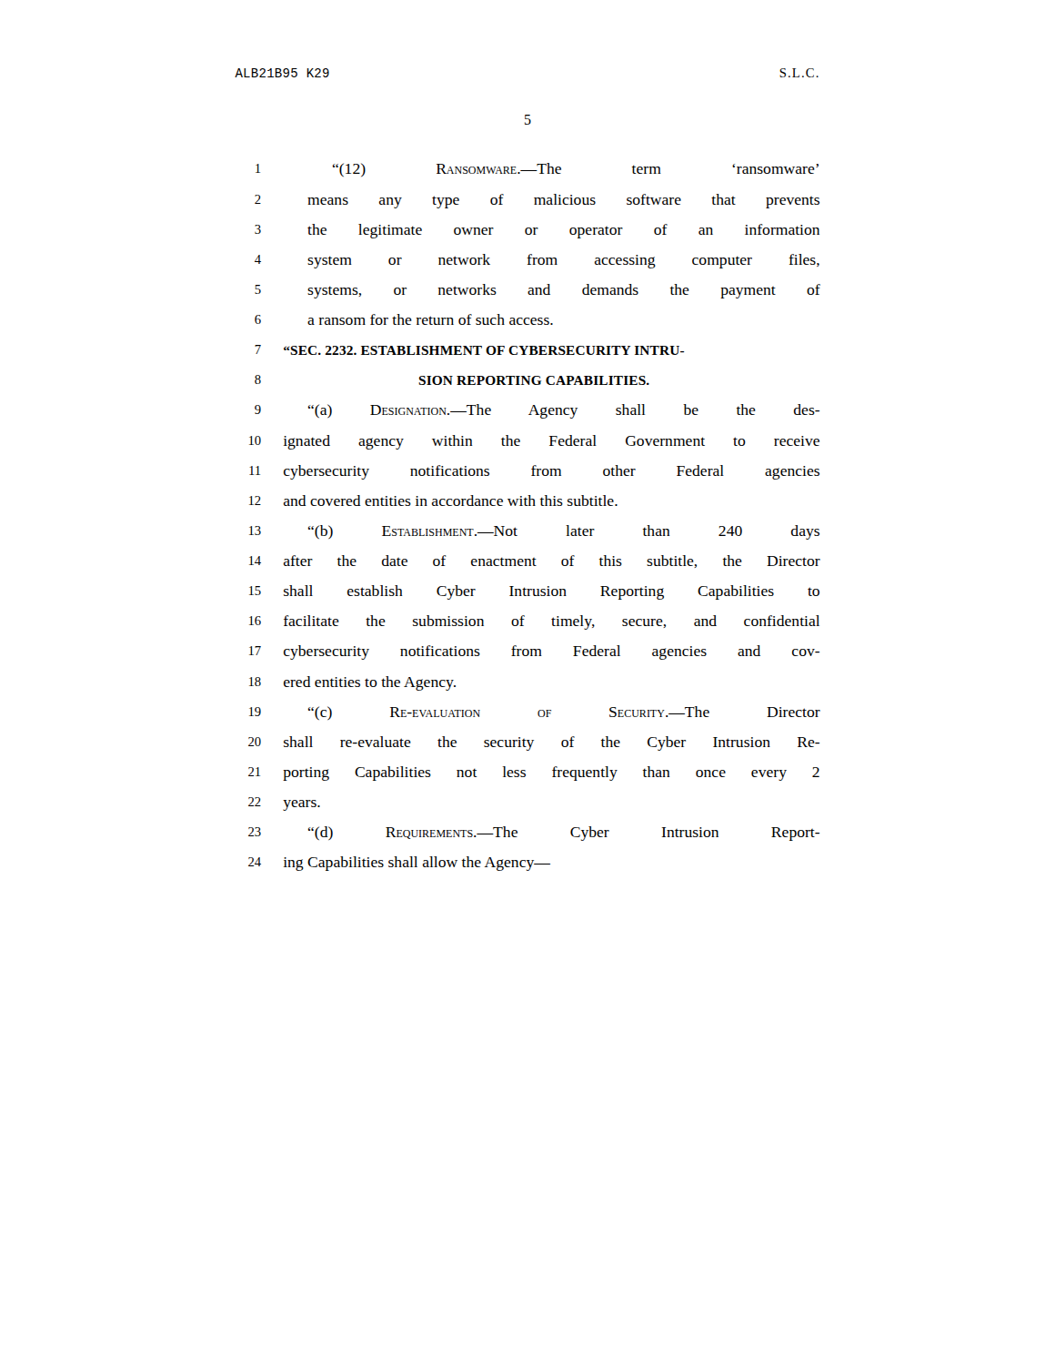ALB21B95 K29 S.L.C.
5
“(12) Ransomware.—The term ‘ransomware’
means any type of malicious software that prevents
the legitimate owner or operator of an information
system or network from accessing computer files,
systems, or networks and demands the payment of
a ransom for the return of such access.
“SEC. 2232. ESTABLISHMENT OF CYBERSECURITY INTRU-
SION REPORTING CAPABILITIES.
“(a) Designation.—The Agency shall be the des-
ignated agency within the Federal Government to receive
cybersecurity notifications from other Federal agencies
and covered entities in accordance with this subtitle.
“(b) Establishment.—Not later than 240 days
after the date of enactment of this subtitle, the Director
shall establish Cyber Intrusion Reporting Capabilities to
facilitate the submission of timely, secure, and confidential
cybersecurity notifications from Federal agencies and cov-
ered entities to the Agency.
“(c) Re-evaluation of Security.—The Director
shall re-evaluate the security of the Cyber Intrusion Re-
porting Capabilities not less frequently than once every 2
years.
“(d) Requirements.—The Cyber Intrusion Report-
ing Capabilities shall allow the Agency—